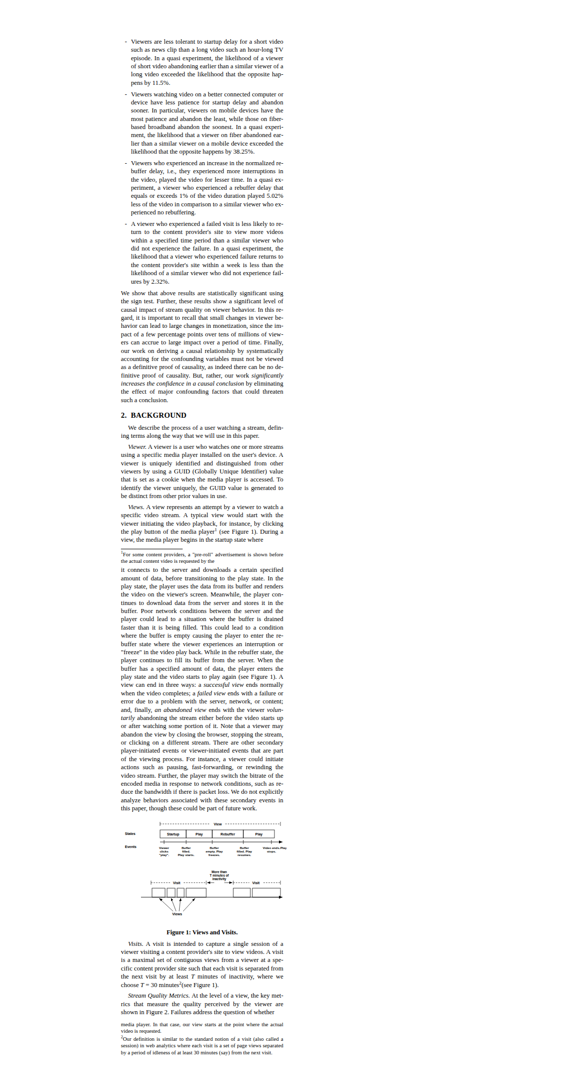Viewers are less tolerant to startup delay for a short video such as news clip than a long video such an hour-long TV episode. In a quasi experiment, the likelihood of a viewer of short video abandoning earlier than a similar viewer of a long video exceeded the likelihood that the opposite happens by 11.5%.
Viewers watching video on a better connected computer or device have less patience for startup delay and abandon sooner. In particular, viewers on mobile devices have the most patience and abandon the least, while those on fiber-based broadband abandon the soonest. In a quasi experiment, the likelihood that a viewer on fiber abandoned earlier than a similar viewer on a mobile device exceeded the likelihood that the opposite happens by 38.25%.
Viewers who experienced an increase in the normalized rebuffer delay, i.e., they experienced more interruptions in the video, played the video for lesser time. In a quasi experiment, a viewer who experienced a rebuffer delay that equals or exceeds 1% of the video duration played 5.02% less of the video in comparison to a similar viewer who experienced no rebuffering.
A viewer who experienced a failed visit is less likely to return to the content provider's site to view more videos within a specified time period than a similar viewer who did not experience the failure. In a quasi experiment, the likelihood that a viewer who experienced failure returns to the content provider's site within a week is less than the likelihood of a similar viewer who did not experience failures by 2.32%.
We show that above results are statistically significant using the sign test. Further, these results show a significant level of causal impact of stream quality on viewer behavior. In this regard, it is important to recall that small changes in viewer behavior can lead to large changes in monetization, since the impact of a few percentage points over tens of millions of viewers can accrue to large impact over a period of time. Finally, our work on deriving a causal relationship by systematically accounting for the confounding variables must not be viewed as a definitive proof of causality, as indeed there can be no definitive proof of causality. But, rather, our work significantly increases the confidence in a causal conclusion by eliminating the effect of major confounding factors that could threaten such a conclusion.
2. BACKGROUND
We describe the process of a user watching a stream, defining terms along the way that we will use in this paper.
Viewer. A viewer is a user who watches one or more streams using a specific media player installed on the user's device. A viewer is uniquely identified and distinguished from other viewers by using a GUID (Globally Unique Identifier) value that is set as a cookie when the media player is accessed. To identify the viewer uniquely, the GUID value is generated to be distinct from other prior values in use.
Views. A view represents an attempt by a viewer to watch a specific video stream. A typical view would start with the viewer initiating the video playback, for instance, by clicking the play button of the media player1 (see Figure 1). During a view, the media player begins in the startup state where
1For some content providers, a "pre-roll" advertisement is shown before the actual content video is requested by the
it connects to the server and downloads a certain specified amount of data, before transitioning to the play state. In the play state, the player uses the data from its buffer and renders the video on the viewer's screen. Meanwhile, the player continues to download data from the server and stores it in the buffer. Poor network conditions between the server and the player could lead to a situation where the buffer is drained faster than it is being filled. This could lead to a condition where the buffer is empty causing the player to enter the rebuffer state where the viewer experiences an interruption or "freeze" in the video play back. While in the rebuffer state, the player continues to fill its buffer from the server. When the buffer has a specified amount of data, the player enters the play state and the video starts to play again (see Figure 1). A view can end in three ways: a successful view ends normally when the video completes; a failed view ends with a failure or error due to a problem with the server, network, or content; and, finally, an abandoned view ends with the viewer voluntarily abandoning the stream either before the video starts up or after watching some portion of it. Note that a viewer may abandon the view by closing the browser, stopping the stream, or clicking on a different stream. There are other secondary player-initiated events or viewer-initiated events that are part of the viewing process. For instance, a viewer could initiate actions such as pausing, fast-forwarding, or rewinding the video stream. Further, the player may switch the bitrate of the encoded media in response to network conditions, such as reduce the bandwidth if there is packet loss. We do not explicitly analyze behaviors associated with these secondary events in this paper, though these could be part of future work.
View States Startup Play Rebuffer Play Events Viewer clicks "play". Buffer filled. Play starts. Buffer empty. Play freezes. Buffer filled. Play resumes. Video ends. stops. Play More than T minutes of inactivity Visit Visit Views
Figure 1: Views and Visits.
Visits. A visit is intended to capture a single session of a viewer visiting a content provider's site to view videos. A visit is a maximal set of contiguous views from a viewer at a specific content provider site such that each visit is separated from the next visit by at least T minutes of inactivity, where we choose T = 30 minutes2(see Figure 1).
Stream Quality Metrics. At the level of a view, the key metrics that measure the quality perceived by the viewer are shown in Figure 2. Failures address the question of whether
media player. In that case, our view starts at the point where the actual video is requested.
2Our definition is similar to the standard notion of a visit (also called a session) in web analytics where each visit is a set of page views separated by a period of idleness of at least 30 minutes (say) from the next visit.